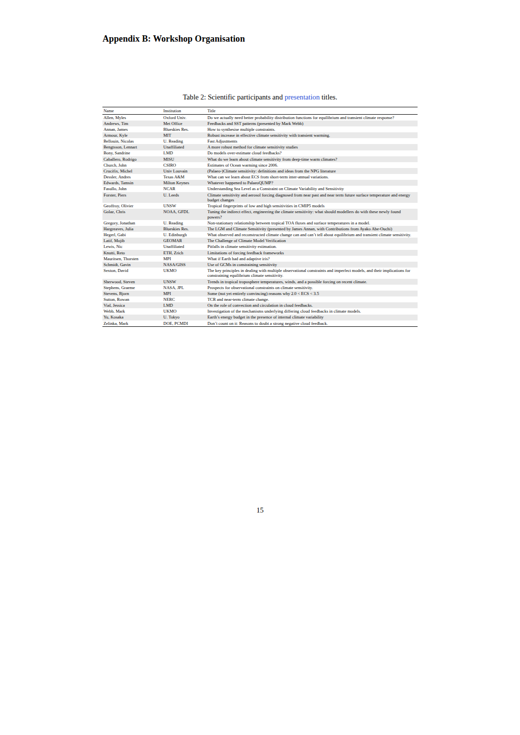Appendix B: Workshop Organisation
Table 2: Scientific participants and presentation titles.
| Name | Institution | Title |
| --- | --- | --- |
| Allen, Myles | Oxford Univ. | Do we actually need better probability distribution functions for equilibrium and transient climate response? |
| Andrews, Tim | Met Office | Feedbacks and SST patterns (presented by Mark Webb) |
| Annan, James | Blueskies Res. | How to synthesise multiple constraints. |
| Armour, Kyle | MIT | Robust increase in effective climate sensitivity with transient warming. |
| Bellouin, Nicolas | U. Reading | Fast Adjustments |
| Bengtsson, Lennart | Unaffiliated | A more robust method for climate sensitivity studies |
| Bony, Sandrine | LMD | Do models over-estimate cloud feedbacks? |
| Caballero, Rodrigo | MISU | What do we learn about climate sensitivity from deep-time warm climates? |
| Church, John | CSIRO | Estimates of Ocean warming since 2006. |
| Crucifix, Michel | Univ Louvain | (Palaeo-)Climate sensitivity: definitions and ideas from the NPG literature |
| Dessler, Andres | Texas A&M | What can we learn about ECS from short-term inter-annual variations. |
| Edwards, Tamsin | Milton Keynes | Whatever happened to PalaeoQUMP? |
| Fasullo, John | NCAR | Understanding Sea Level as a Constraint on Climate Variability and Sensitivity |
| Forster, Piers | U. Leeds | Climate sensitivity and aerosol forcing diagnosed from near past and near term future surface temperature and energy budget changes |
| Geoffroy, Olivier | UNSW | Tropical fingerprints of low and high sensitivities in CMIP5 models |
| Golaz, Chris | NOAA, GFDL | Tuning the indirect effect, engineering the climate sensitivity: what should modellers do with these newly found powers? |
| Gregory, Jonathan | U. Reading | Non-stationary relationship between tropical TOA fluxes and surface temperatures in a model. |
| Hargreaves, Julia | Blueskies Res. | The LGM and Climate Sensitivity (presented by James Annan, with Contributions from Ayako Abe-Ouchi) |
| Hegerl, Gabi | U. Edinburgh | What observed and reconstructed climate change can and can’t tell about equilibrium and transient climate sensitivity. |
| Latif, Mojib | GEOMAR | The Challenge of Climate Model Verification |
| Lewis, Nic | Unaffiliated | Pitfalls in climate sensitivity estimation. |
| Knutti, Reto | ETH, Zrich | Limitations of forcing feedback frameworks |
| Mauritsen, Thorsten | MPI | What if Earth had and adaptive iris? |
| Schmidt, Gavin | NASA/GISS | Use of GCMs in constraining sensitivity |
| Sexton, David | UKMO | The key principles in dealing with multiple observational constraints and imperfect models, and their implications for constraining equilibrium climate sensitivity. |
| Sherwood, Steven | UNSW | Trends in tropical troposphere temperatures, winds, and a possible forcing on recent climate. |
| Stephens, Graeme | NASA, JPL | Prospects for observational constraints on climate sensitivity. |
| Stevens, Bjorn | MPI | Some (not yet entirely convincing) reasons why 2.0 < ECS < 3.5 |
| Sutton, Rowan | NERC | TCR and near-term climate change. |
| Vial, Jessica | LMD | On the role of convection and circulation in cloud feedbacks. |
| Webb, Mark | UKMO | Investigation of the mechanisms underlying differing cloud feedbacks in climate models. |
| Yu, Kosaka | U. Tokyo | Earth’s energy budget in the presence of internal climate variability |
| Zelinka, Mark | DOE, PCMDI | Don’t count on it: Reasons to doubt a strong negative cloud feedback. |
15